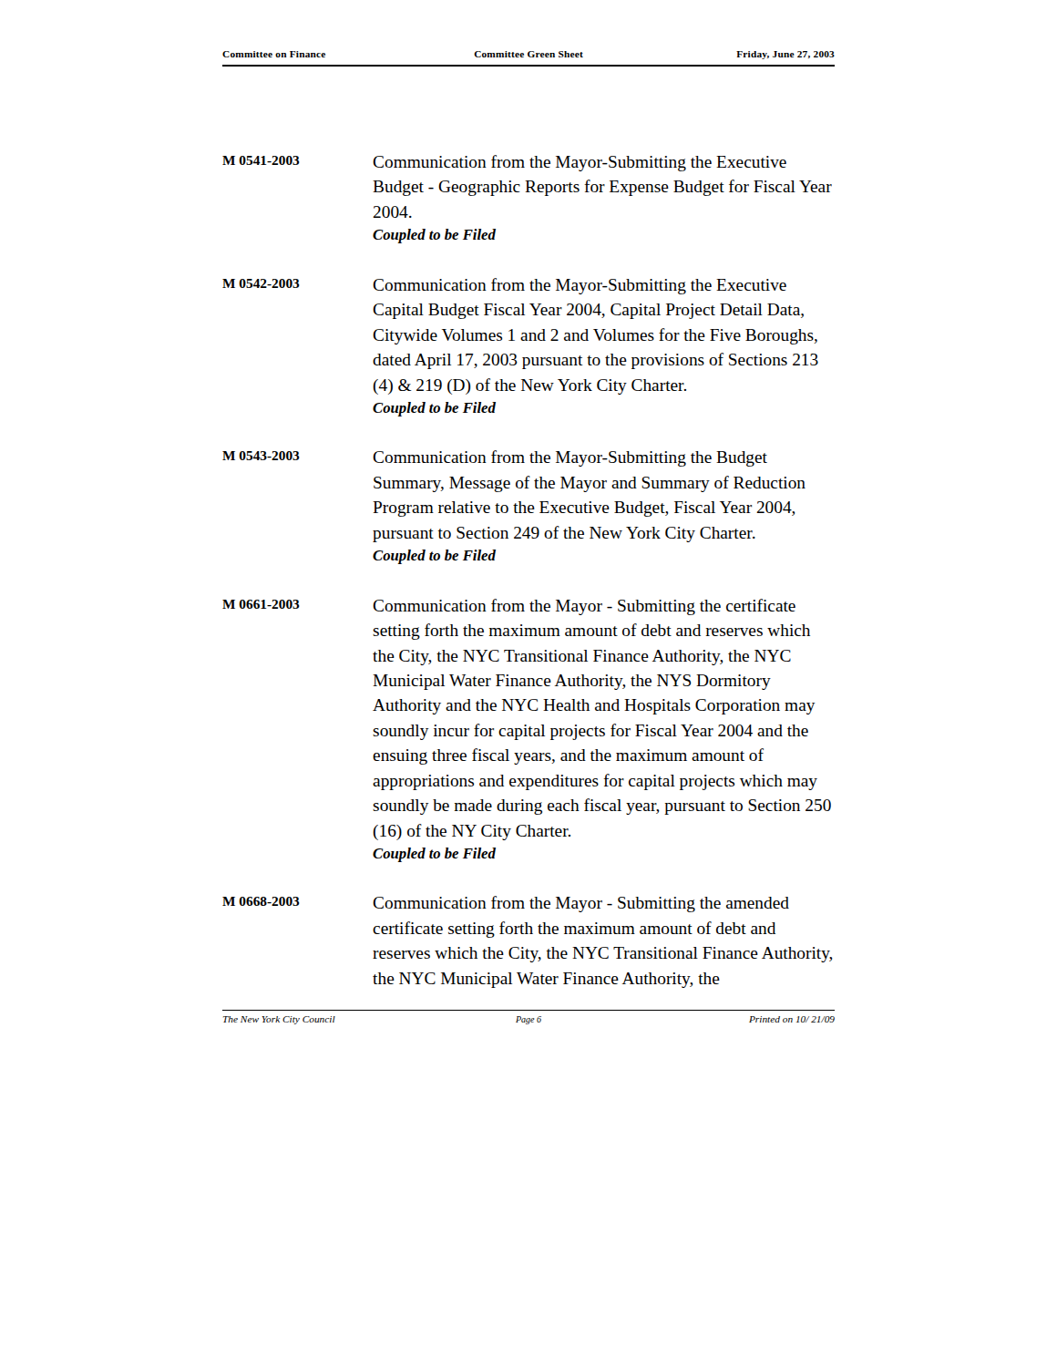Committee on Finance
Committee Green Sheet
Friday, June 27, 2003
M 0541-2003
Communication from the Mayor-Submitting the Executive Budget - Geographic Reports for Expense Budget for Fiscal Year 2004.
Coupled to be Filed
M 0542-2003
Communication from the Mayor-Submitting the Executive Capital Budget Fiscal Year 2004, Capital Project Detail Data, Citywide Volumes 1 and 2 and Volumes for the Five Boroughs, dated April 17, 2003 pursuant to the provisions of Sections 213 (4) & 219 (D) of the New York City Charter.
Coupled to be Filed
M 0543-2003
Communication from the Mayor-Submitting the Budget Summary, Message of the Mayor and Summary of Reduction Program relative to the Executive Budget, Fiscal Year 2004, pursuant to Section 249 of the New York City Charter.
Coupled to be Filed
M 0661-2003
Communication from the Mayor - Submitting the certificate setting forth the maximum amount of debt and reserves which the City, the NYC Transitional Finance Authority, the NYC Municipal Water Finance Authority, the NYS Dormitory Authority and the NYC Health and Hospitals Corporation may soundly incur for capital projects for Fiscal Year 2004 and the ensuing three fiscal years, and the maximum amount of appropriations and expenditures for capital projects which may soundly be made during each fiscal year, pursuant to Section 250 (16) of the NY City Charter.
Coupled to be Filed
M 0668-2003
Communication from the Mayor - Submitting the amended certificate setting forth the maximum amount of debt and reserves which the City, the NYC Transitional Finance Authority, the NYC Municipal Water Finance Authority, the
The New York City Council
Page 6
Printed on 10/ 21/09